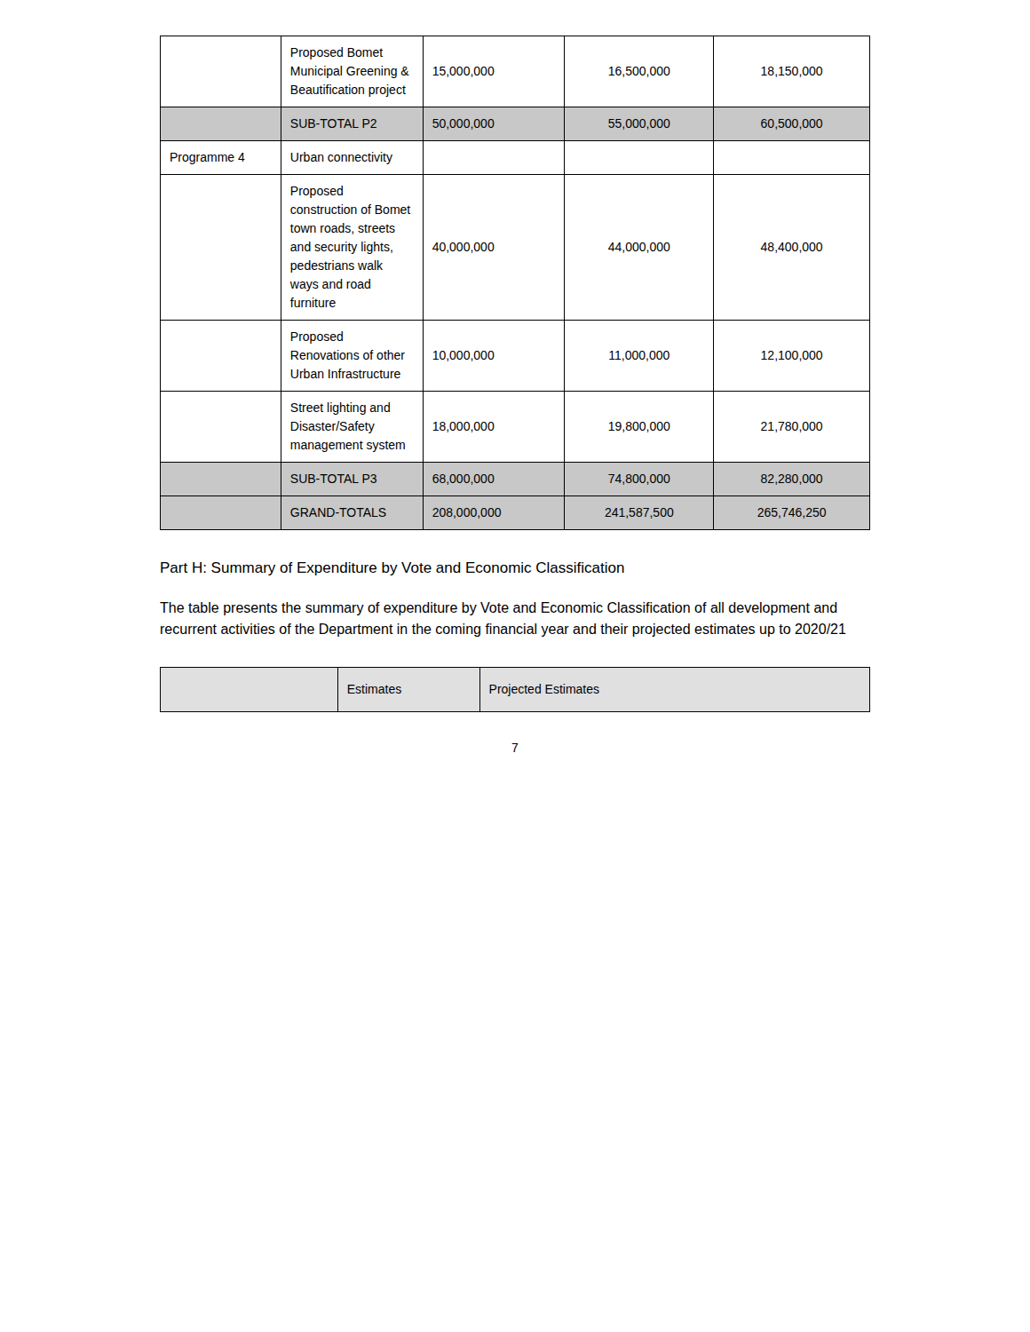| | Proposed Bomet Municipal Greening & Beautification project | 15,000,000 | 16,500,000 | 18,150,000 |
| | SUB-TOTAL P2 | 50,000,000 | 55,000,000 | 60,500,000 |
| Programme 4 | Urban connectivity | | | |
| | Proposed construction of Bomet town roads, streets and security lights, pedestrians walk ways and road furniture | 40,000,000 | 44,000,000 | 48,400,000 |
| | Proposed Renovations of other Urban Infrastructure | 10,000,000 | 11,000,000 | 12,100,000 |
| | Street lighting and Disaster/Safety management system | 18,000,000 | 19,800,000 | 21,780,000 |
| | SUB-TOTAL P3 | 68,000,000 | 74,800,000 | 82,280,000 |
| | GRAND-TOTALS | 208,000,000 | 241,587,500 | 265,746,250 |
Part H: Summary of Expenditure by Vote and Economic Classification
The table presents the summary of expenditure by Vote and Economic Classification of all development and recurrent activities of the Department in the coming financial year and their projected estimates up to 2020/21
| | Estimates | Projected Estimates |
7